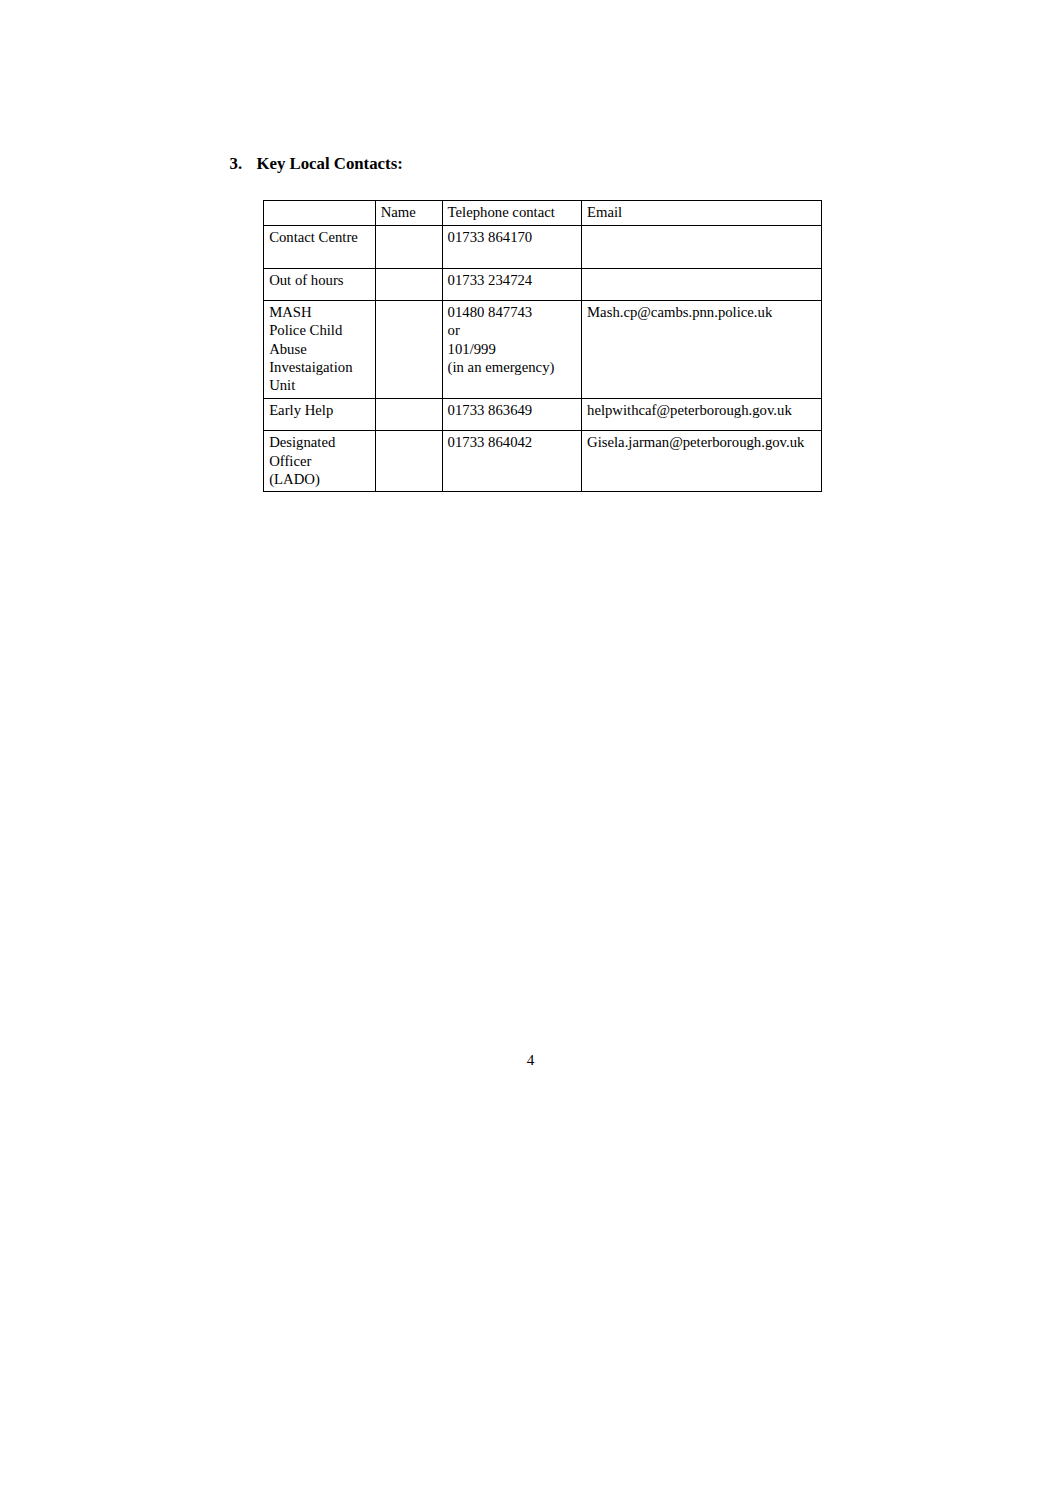3. Key Local Contacts:
| | Name | Telephone contact | Email |
| --- | --- | --- | --- |
| Contact Centre | | 01733 864170 | |
| Out of hours | | 01733 234724 | |
| MASH Police Child Abuse Investaigation Unit | | 01480 847743 or 101/999 (in an emergency) | Mash.cp@cambs.pnn.police.uk |
| Early Help | | 01733 863649 | helpwithcaf@peterborough.gov.uk |
| Designated Officer (LADO) | | 01733 864042 | Gisela.jarman@peterborough.gov.uk |
4